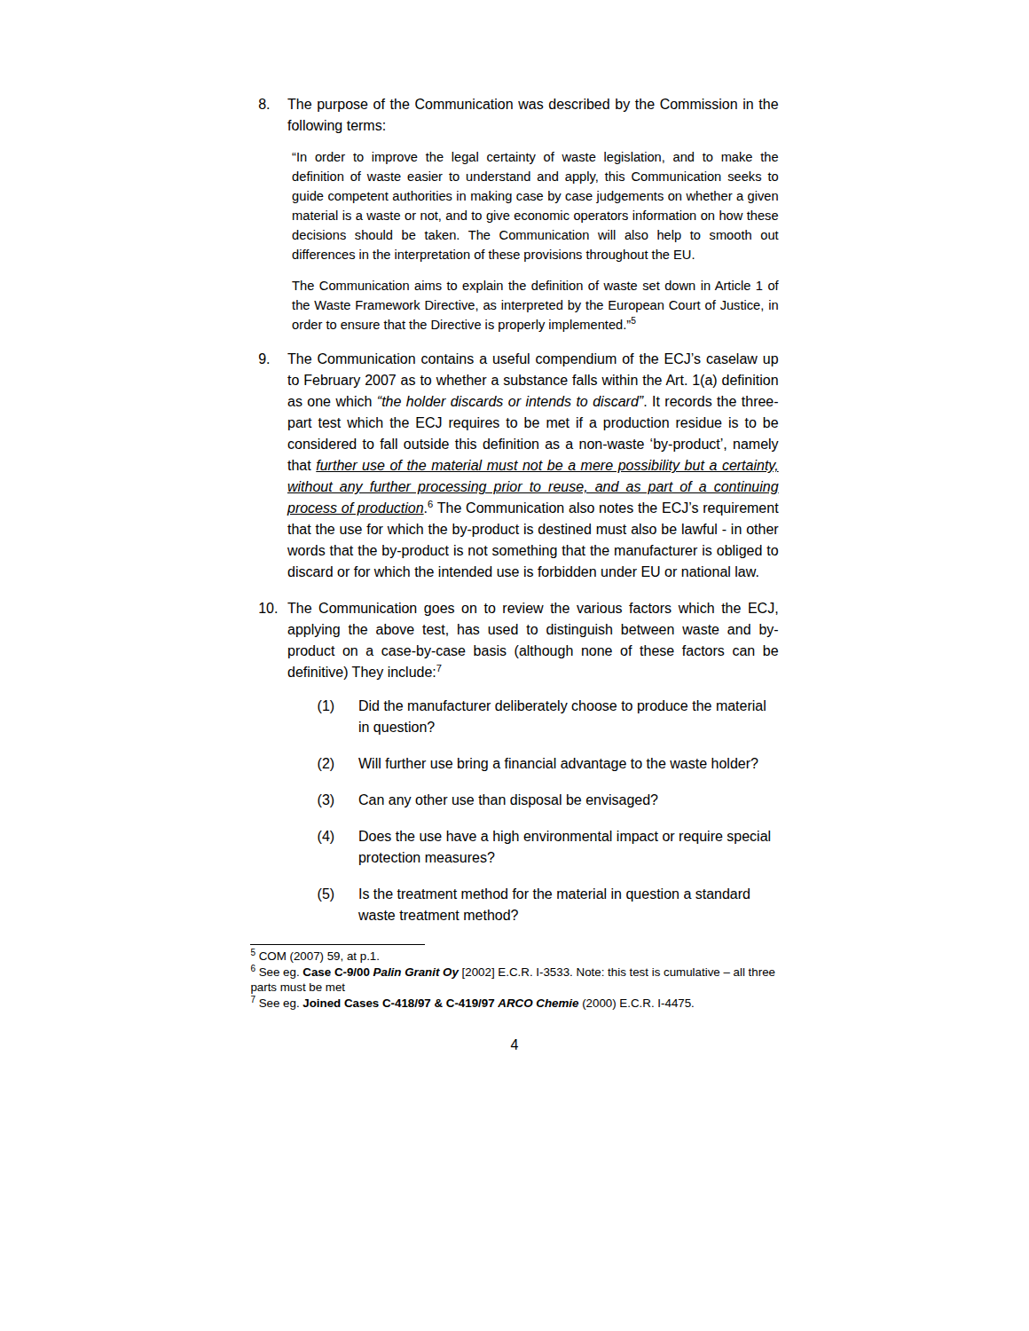The purpose of the Communication was described by the Commission in the following terms:
“In order to improve the legal certainty of waste legislation, and to make the definition of waste easier to understand and apply, this Communication seeks to guide competent authorities in making case by case judgements on whether a given material is a waste or not, and to give economic operators information on how these decisions should be taken. The Communication will also help to smooth out differences in the interpretation of these provisions throughout the EU.
The Communication aims to explain the definition of waste set down in Article 1 of the Waste Framework Directive, as interpreted by the European Court of Justice, in order to ensure that the Directive is properly implemented.”5
The Communication contains a useful compendium of the ECJ’s caselaw up to February 2007 as to whether a substance falls within the Art. 1(a) definition as one which “the holder discards or intends to discard”. It records the three-part test which the ECJ requires to be met if a production residue is to be considered to fall outside this definition as a non-waste ‘by-product’, namely that further use of the material must not be a mere possibility but a certainty, without any further processing prior to reuse, and as part of a continuing process of production.6 The Communication also notes the ECJ’s requirement that the use for which the by-product is destined must also be lawful - in other words that the by-product is not something that the manufacturer is obliged to discard or for which the intended use is forbidden under EU or national law.
The Communication goes on to review the various factors which the ECJ, applying the above test, has used to distinguish between waste and by-product on a case-by-case basis (although none of these factors can be definitive) They include:7
Did the manufacturer deliberately choose to produce the material in question?
Will further use bring a financial advantage to the waste holder?
Can any other use than disposal be envisaged?
Does the use have a high environmental impact or require special protection measures?
Is the treatment method for the material in question a standard waste treatment method?
5 COM (2007) 59, at p.1.
6 See eg. Case C-9/00 Palin Granit Oy [2002] E.C.R. I-3533. Note: this test is cumulative – all three parts must be met
7 See eg. Joined Cases C-418/97 & C-419/97 ARCO Chemie (2000) E.C.R. I-4475.
4